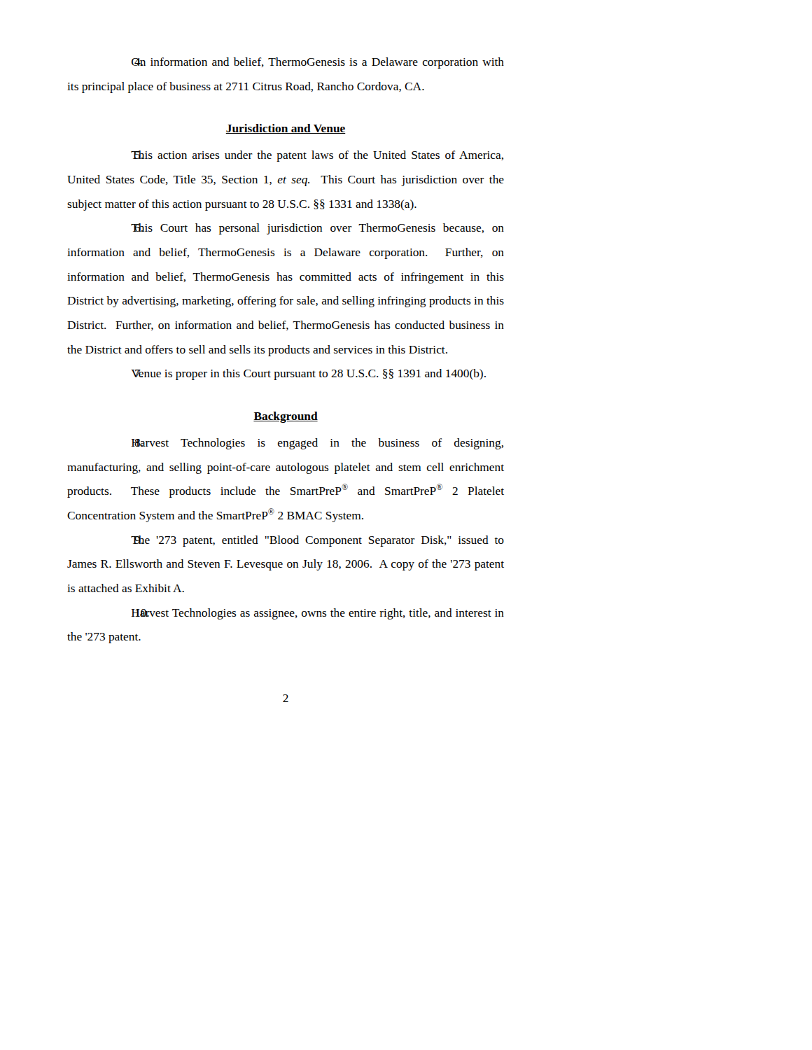4. On information and belief, ThermoGenesis is a Delaware corporation with its principal place of business at 2711 Citrus Road, Rancho Cordova, CA.
Jurisdiction and Venue
5. This action arises under the patent laws of the United States of America, United States Code, Title 35, Section 1, et seq. This Court has jurisdiction over the subject matter of this action pursuant to 28 U.S.C. §§ 1331 and 1338(a).
6. This Court has personal jurisdiction over ThermoGenesis because, on information and belief, ThermoGenesis is a Delaware corporation. Further, on information and belief, ThermoGenesis has committed acts of infringement in this District by advertising, marketing, offering for sale, and selling infringing products in this District. Further, on information and belief, ThermoGenesis has conducted business in the District and offers to sell and sells its products and services in this District.
7. Venue is proper in this Court pursuant to 28 U.S.C. §§ 1391 and 1400(b).
Background
8. Harvest Technologies is engaged in the business of designing, manufacturing, and selling point-of-care autologous platelet and stem cell enrichment products. These products include the SmartPreP® and SmartPreP® 2 Platelet Concentration System and the SmartPreP® 2 BMAC System.
9. The '273 patent, entitled "Blood Component Separator Disk," issued to James R. Ellsworth and Steven F. Levesque on July 18, 2006. A copy of the '273 patent is attached as Exhibit A.
10. Harvest Technologies as assignee, owns the entire right, title, and interest in the '273 patent.
2